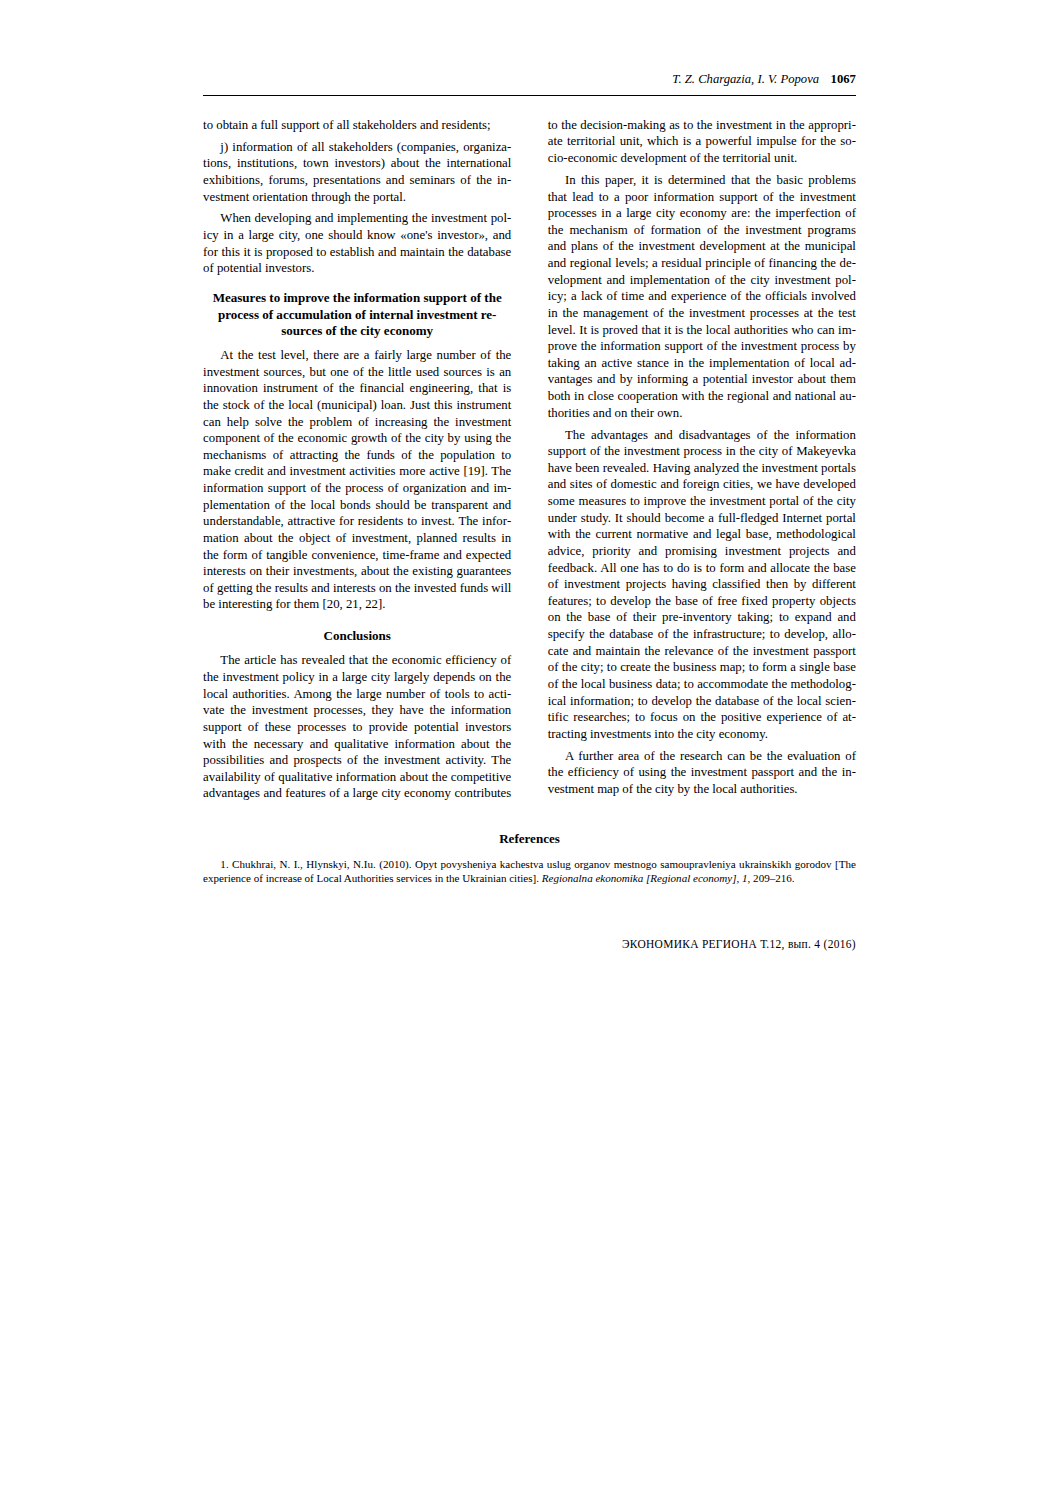T. Z. Chargazia, I. V. Popova 1067
to obtain a full support of all stakeholders and residents;
j) information of all stakeholders (companies, organizations, institutions, town investors) about the international exhibitions, forums, presentations and seminars of the investment orientation through the portal.
When developing and implementing the investment policy in a large city, one should know «one's investor», and for this it is proposed to establish and maintain the database of potential investors.
Measures to improve the information support of the process of accumulation of internal investment resources of the city economy
At the test level, there are a fairly large number of the investment sources, but one of the little used sources is an innovation instrument of the financial engineering, that is the stock of the local (municipal) loan. Just this instrument can help solve the problem of increasing the investment component of the economic growth of the city by using the mechanisms of attracting the funds of the population to make credit and investment activities more active [19]. The information support of the process of organization and implementation of the local bonds should be transparent and understandable, attractive for residents to invest. The information about the object of investment, planned results in the form of tangible convenience, time-frame and expected interests on their investments, about the existing guarantees of getting the results and interests on the invested funds will be interesting for them [20, 21, 22].
Conclusions
The article has revealed that the economic efficiency of the investment policy in a large city largely depends on the local authorities. Among the large number of tools to activate the investment processes, they have the information support of these processes to provide potential investors with the necessary and qualitative information about the possibilities and prospects of the investment activity. The availability of qualitative information about the competitive advantages and features of a large city economy contributes to the decision-making as to the investment in the appropriate territorial unit, which is a powerful impulse for the socio-economic development of the territorial unit.
In this paper, it is determined that the basic problems that lead to a poor information support of the investment processes in a large city economy are: the imperfection of the mechanism of formation of the investment programs and plans of the investment development at the municipal and regional levels; a residual principle of financing the development and implementation of the city investment policy; a lack of time and experience of the officials involved in the management of the investment processes at the test level. It is proved that it is the local authorities who can improve the information support of the investment process by taking an active stance in the implementation of local advantages and by informing a potential investor about them both in close cooperation with the regional and national authorities and on their own.
The advantages and disadvantages of the information support of the investment process in the city of Makeyevka have been revealed. Having analyzed the investment portals and sites of domestic and foreign cities, we have developed some measures to improve the investment portal of the city under study. It should become a full-fledged Internet portal with the current normative and legal base, methodological advice, priority and promising investment projects and feedback. All one has to do is to form and allocate the base of investment projects having classified then by different features; to develop the base of free fixed property objects on the base of their pre-inventory taking; to expand and specify the database of the infrastructure; to develop, allocate and maintain the relevance of the investment passport of the city; to create the business map; to form a single base of the local business data; to accommodate the methodological information; to develop the database of the local scientific researches; to focus on the positive experience of attracting investments into the city economy.
A further area of the research can be the evaluation of the efficiency of using the investment passport and the investment map of the city by the local authorities.
References
1. Chukhrai, N. I., Hlynskyi, N.Iu. (2010). Opyt povysheniya kachestva uslug organov mestnogo samoupravleniya ukrainskikh gorodov [The experience of increase of Local Authorities services in the Ukrainian cities]. Regionalna ekonomika [Regional economy], 1, 209–216.
ЭКОНОМИКА РЕГИОНА Т.12, вып. 4 (2016)